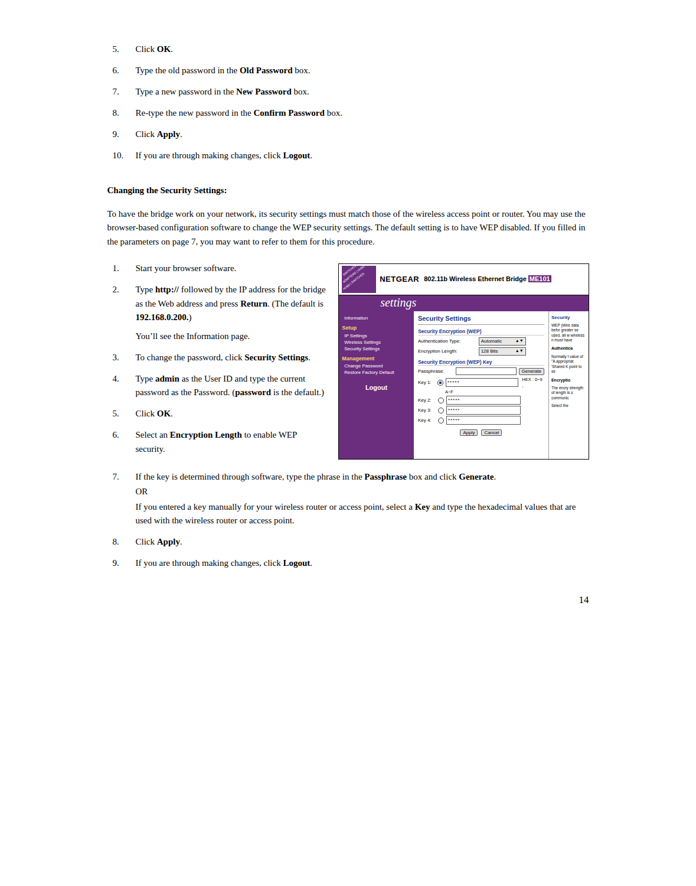Click OK.
Type the old password in the Old Password box.
Type a new password in the New Password box.
Re-type the new password in the Confirm Password box.
Click Apply.
If you are through making changes, click Logout.
Changing the Security Settings:
To have the bridge work on your network, its security settings must match those of the wireless access point or router. You may use the browser-based configuration software to change the WEP security settings. The default setting is to have WEP disabled. If you filled in the parameters on page 7, you may want to refer to them for this procedure.
SWITCHES | WIRELESS | ROUTERS ADAPTERS | HUBS HUBS | SWITCHES
NETGEAR
802.11b Wireless Ethernet Bridge ME101
settings
Information
Setup
IP Settings
Wireless Settings
Security Settings
Management
Change Password
Restore Factory Default
Logout
Security Settings
Security Encryption (WEP)
Authentication Type: Automatic ▲▼
Encryption Length: 128 Bits ▲▼
Security Encryption (WEP) Key
Passphrase: Generate
Key 1: HEX : 0~9 ,
A~F
Key 2:
Key 3:
Key 4:
Apply Cancel
Security
WEP (Wire data befor greater se used, all w wireless n must have
Authentica
Normally t value of "A appropriat 'Shared K point to se
Encryptio
The encry strength of length is s communic
Select the
Start your browser software.
Type http:// followed by the IP address for the bridge as the Web address and press Return. (The default is 192.168.0.200.)
You’ll see the Information page.
To change the password, click Security Settings.
Type admin as the User ID and type the current password as the Password. (password is the default.)
Click OK.
Select an Encryption Length to enable WEP security.
If the key is determined through software, type the phrase in the Passphrase box and click Generate.
OR
If you entered a key manually for your wireless router or access point, select a Key and type the hexadecimal values that are used with the wireless router or access point.
Click Apply.
If you are through making changes, click Logout.
14